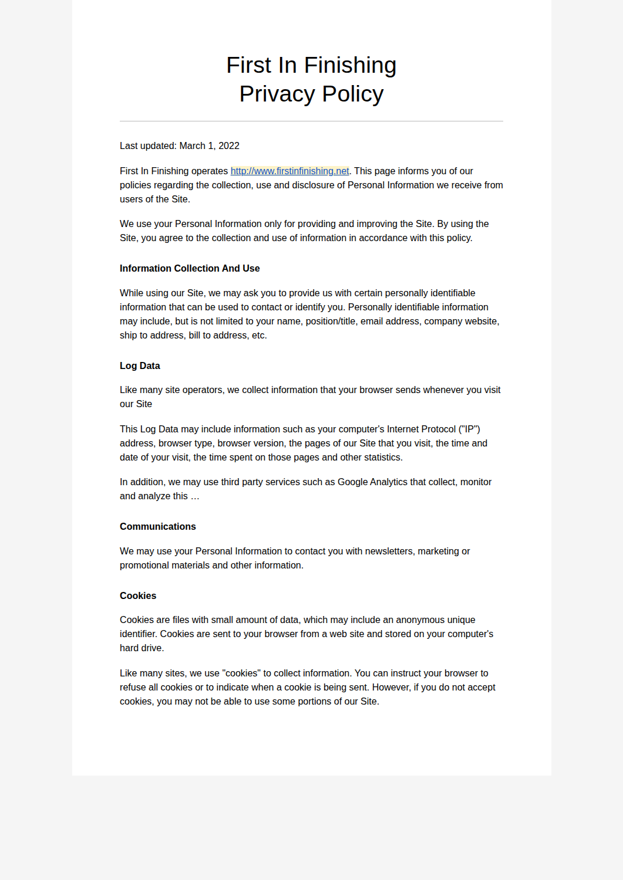First In Finishing Privacy Policy
Last updated: March 1, 2022
First In Finishing operates http://www.firstinfinishing.net. This page informs you of our policies regarding the collection, use and disclosure of Personal Information we receive from users of the Site.
We use your Personal Information only for providing and improving the Site. By using the Site, you agree to the collection and use of information in accordance with this policy.
Information Collection And Use
While using our Site, we may ask you to provide us with certain personally identifiable information that can be used to contact or identify you. Personally identifiable information may include, but is not limited to your name, position/title, email address, company website, ship to address, bill to address, etc.
Log Data
Like many site operators, we collect information that your browser sends whenever you visit our Site
This Log Data may include information such as your computer's Internet Protocol ("IP") address, browser type, browser version, the pages of our Site that you visit, the time and date of your visit, the time spent on those pages and other statistics.
In addition, we may use third party services such as Google Analytics that collect, monitor and analyze this …
Communications
We may use your Personal Information to contact you with newsletters, marketing or promotional materials and other information.
Cookies
Cookies are files with small amount of data, which may include an anonymous unique identifier. Cookies are sent to your browser from a web site and stored on your computer's hard drive.
Like many sites, we use "cookies" to collect information. You can instruct your browser to refuse all cookies or to indicate when a cookie is being sent. However, if you do not accept cookies, you may not be able to use some portions of our Site.